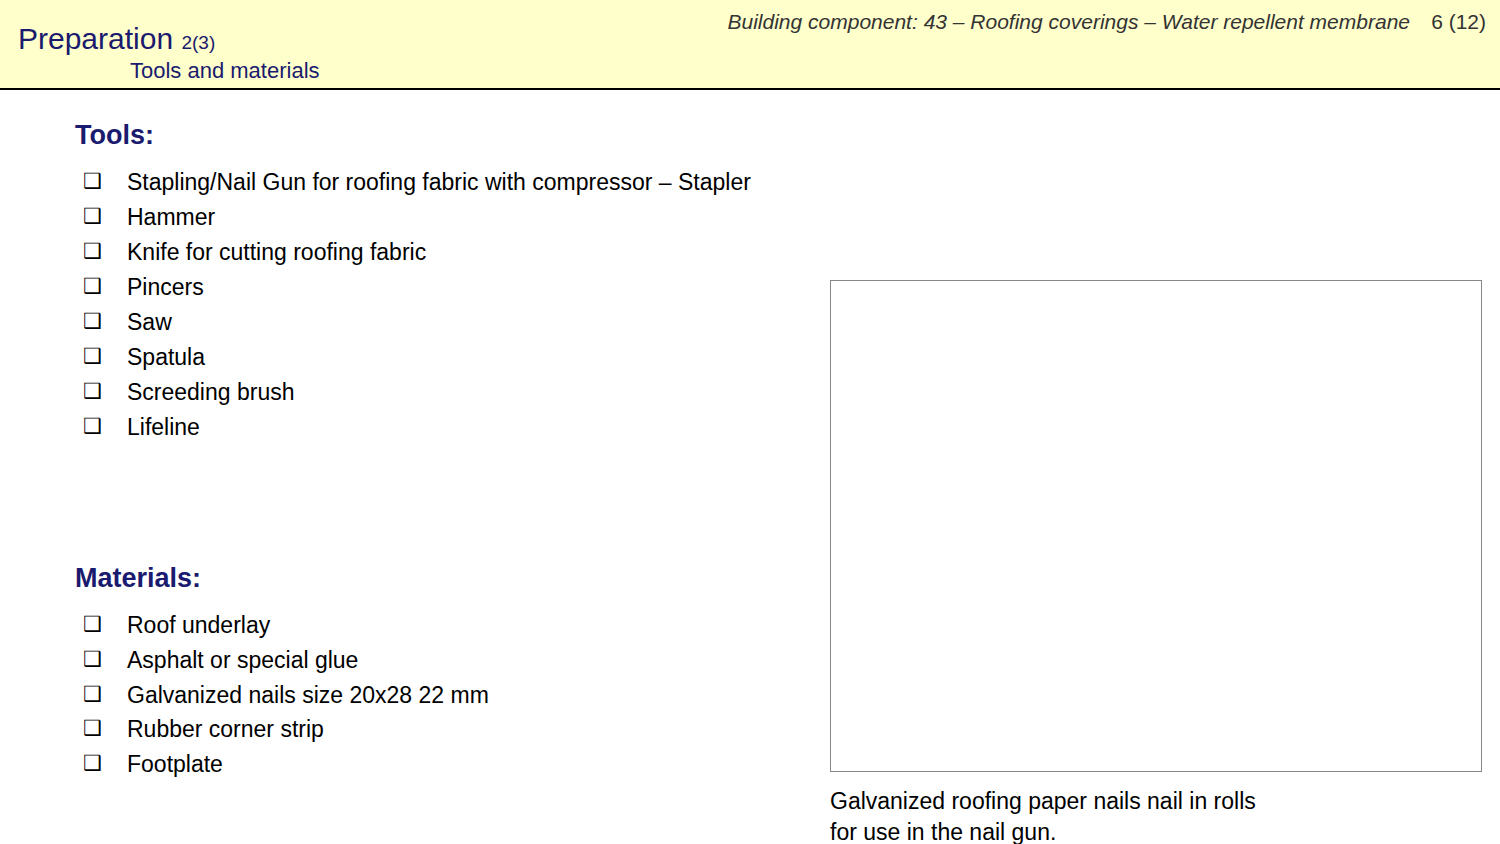Preparation 2(3)
Tools and materials
Building component: 43 – Roofing coverings – Water repellent membrane
6 (12)
Tools:
Stapling/Nail Gun for roofing fabric with compressor – Stapler
Hammer
Knife for cutting roofing fabric
Pincers
Saw
Spatula
Screeding brush
Lifeline
Materials:
Roof underlay
Asphalt or special glue
Galvanized nails size 20x28 22 mm
Rubber corner strip
Footplate
Galvanized roofing paper nails nail in rolls
for use in the nail gun.